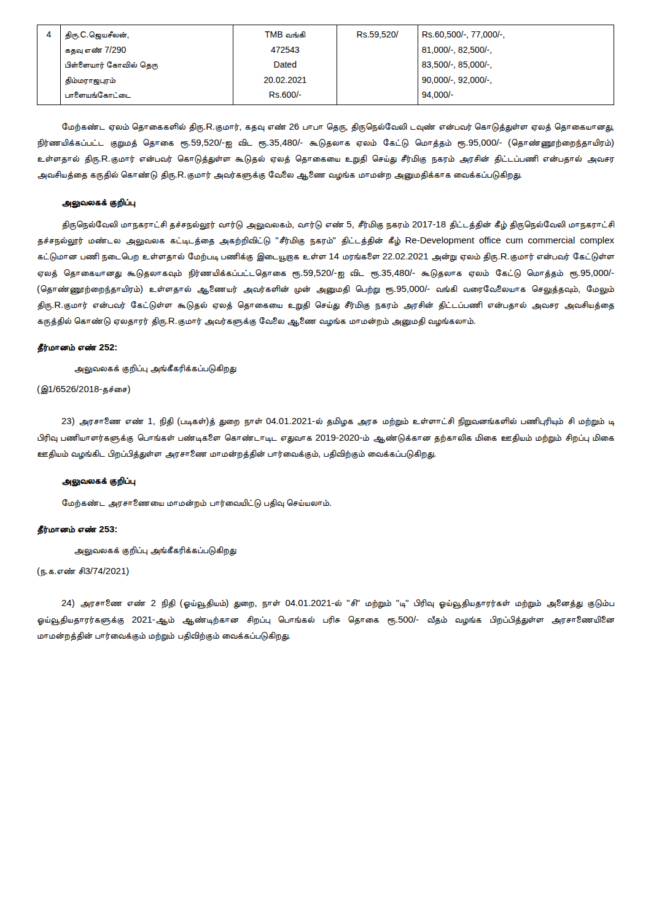| 4 | திரு.C.ஜெயசீலன், கதவு எண் 7/290 பிள்ளையார் கோவில் தெரு திம்மராஜபுரம் பாளையங்கோட்டை | TMB வங்கி 472543 Dated 20.02.2021 Rs.600/- | Rs.59,520/ | Rs.60,500/-, 77,000/-, 81,000/-, 82,500/-, 83,500/-, 85,000/-, 90,000/-, 92,000/-, 94,000/- |
மேற்கண்ட ஏலம் தொகைகளில் திரு.R.குமார், கதவு எண் 26 பாபா தெரு, திருநெல்வேலி டவுண் என்பவர் கொடுத்துள்ள ஏலத் தொகையானது, நிர்ணயிக்கப்பட்ட குறுமத் தொகை ரூ.59,520/-ஐ விட ரூ.35,480/- கூடுதலாக ஏலம் கேட்டு மொத்தம் ரூ.95,000/- (தொண்ணூற்றைந்தாயிரம்) உள்ளதால் திரு.R.குமார் என்பவர் கொடுத்துள்ள கூடுதல் ஏலத் தொகையை உறுதி செய்து சீர்மிகு நகரம் அரசின் திட்டப்பணி என்பதால் அவசர அவசியத்தை கருதில் கொண்டு திரு.R.குமார் அவர்களுக்கு வேலை ஆணை வழங்க மாமன்ற அனுமதிக்காக வைக்கப்படுகிறது.
அலுவலகக் குறிப்பு
திருநெல்வேலி மாநகராட்சி தச்சநல்லூர் வார்டு அலுவலகம், வார்டு எண் 5, சீர்மிகு நகரம் 2017-18 திட்டத்தின் கீழ் திருநெல்வேலி மாநகராட்சி தச்சநல்லூர் மண்டல அலுவலக கட்டிடத்தை அகற்றிவிட்டு "சீர்மிகு நகரம்" திட்டத்தின் கீழ் Re-Development office cum commercial complex கட்டுமான பணி நடைபெற உள்ளதால் மேற்படி பணிக்கு இடையூறாக உள்ள 14 மரங்களை 22.02.2021 அன்று ஏலம் திரு.R.குமார் என்பவர் கேட்டுள்ள ஏலத் தொகையானது கூடுதலாகவும் நிர்ணயிக்கப்பட்டதொகை ரூ.59,520/-ஐ விட ரூ.35,480/- கூடுதலாக ஏலம் கேட்டு மொத்தம் ரூ.95,000/- (தொண்ணூற்றைந்தாயிரம்) உள்ளதால் ஆணையர் அவர்களின் முன் அனுமதி பெற்று ரூ.95,000/- வங்கி வரைவேலையாக செலுத்தவும், மேலும் திரு.R.குமார் என்பவர் கேட்டுள்ள கூடுதல் ஏலத் தொகையை உறுதி செய்து சீர்மிகு நகரம் அரசின் திட்டப்பணி என்பதால் அவசர அவசியத்தை கருத்தில் கொண்டு ஏலதாரர் திரு.R.குமார் அவர்களுக்கு வேலை ஆணை வழங்க மாமன்றம் அனுமதி வழங்கலாம்.
தீர்மானம் எண் 252:
அலுவலகக் குறிப்பு அங்கீகரிக்கப்படுகிறது
(இ1/6526/2018-தச்சை)
23) அரசாணை எண் 1, நிதி (படிகள்)த் துறை நாள் 04.01.2021-ல் தமிழக அரசு மற்றும் உள்ளாட்சி நிறுவனங்களில் பணிபுரியும் சி மற்றும் டி பிரிவு பணியாளர்களுக்கு பொங்கள் பண்டிகளை கொண்டாடிட எதுவாக 2019-2020-ம் ஆண்டுக்கான தற்காலிக மிகை ஊதியம் மற்றும் சிறப்பு மிகை ஊதியம் வழங்கிட பிறப்பித்துள்ள அரசாணை மாமன்றத்தின் பார்வைக்கும், பதிவிற்கும் வைக்கப்படுகிறது.
அலுவலகக் குறிப்பு
மேற்கண்ட அரசாணையை மாமன்றம் பார்வையிட்டு பதிவு செய்யலாம்.
தீர்மானம் எண் 253:
அலுவலகக் குறிப்பு அங்கீகரிக்கப்படுகிறது
(ந.க.எண் சி3/74/2021)
24) அரசாணை எண் 2 நிதி (ஓய்வூதியம்) துறை, நாள் 04.01.2021-ல் "சி" மற்றும் "டி" பிரிவு ஓய்வூதியதாரர்கள் மற்றும் அனைத்து குடும்ப ஓய்வூதியதாரர்களுக்கு 2021-ஆம் ஆண்டிற்கான சிறப்பு பொங்கல் பரிசு தொகை ரூ.500/- வீதம் வழங்க பிறப்பித்துள்ள அரசாணையினை மாமன்றத்தின் பார்வைக்கும் மற்றும் பதிவிற்கும் வைக்கப்படுகிறது.